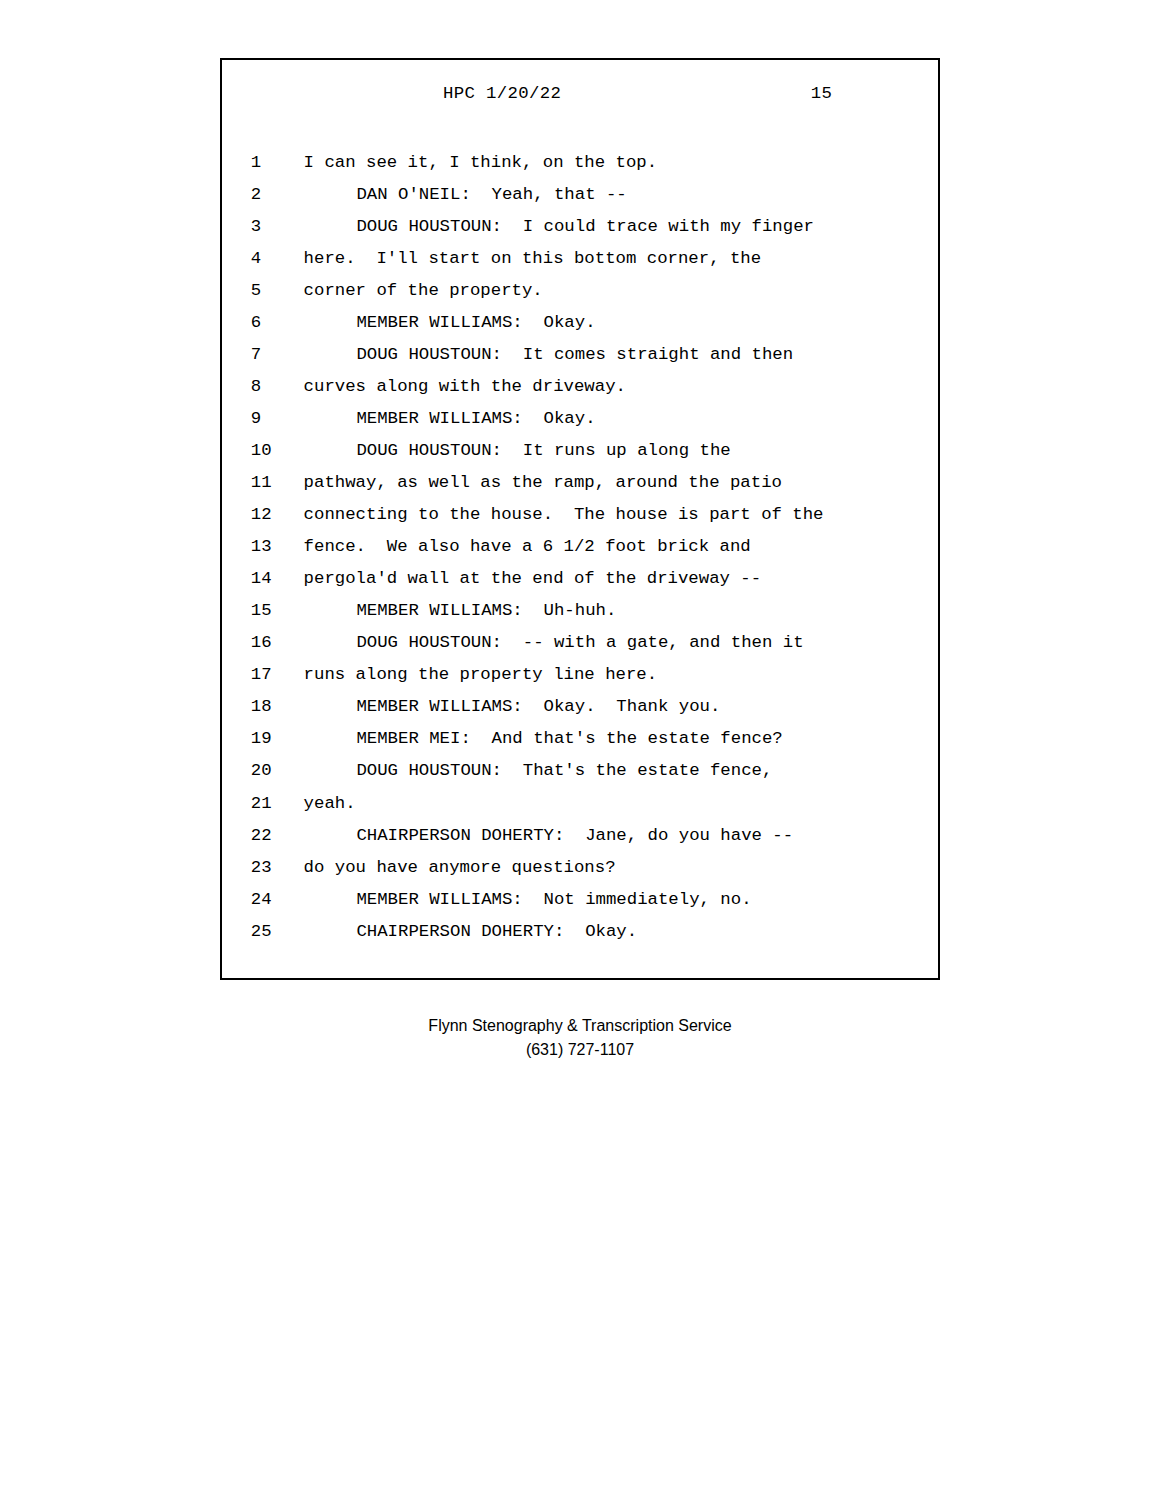HPC 1/20/22 15
| 1 | I can see it, I think, on the top. |
| 2 | DAN O'NEIL: Yeah, that -- |
| 3 | DOUG HOUSTOUN: I could trace with my finger |
| 4 | here. I'll start on this bottom corner, the |
| 5 | corner of the property. |
| 6 | MEMBER WILLIAMS: Okay. |
| 7 | DOUG HOUSTOUN: It comes straight and then |
| 8 | curves along with the driveway. |
| 9 | MEMBER WILLIAMS: Okay. |
| 10 | DOUG HOUSTOUN: It runs up along the |
| 11 | pathway, as well as the ramp, around the patio |
| 12 | connecting to the house. The house is part of the |
| 13 | fence. We also have a 6 1/2 foot brick and |
| 14 | pergola'd wall at the end of the driveway -- |
| 15 | MEMBER WILLIAMS: Uh-huh. |
| 16 | DOUG HOUSTOUN: -- with a gate, and then it |
| 17 | runs along the property line here. |
| 18 | MEMBER WILLIAMS: Okay. Thank you. |
| 19 | MEMBER MEI: And that's the estate fence? |
| 20 | DOUG HOUSTOUN: That's the estate fence, |
| 21 | yeah. |
| 22 | CHAIRPERSON DOHERTY: Jane, do you have -- |
| 23 | do you have anymore questions? |
| 24 | MEMBER WILLIAMS: Not immediately, no. |
| 25 | CHAIRPERSON DOHERTY: Okay. |
Flynn Stenography & Transcription Service
(631) 727-1107